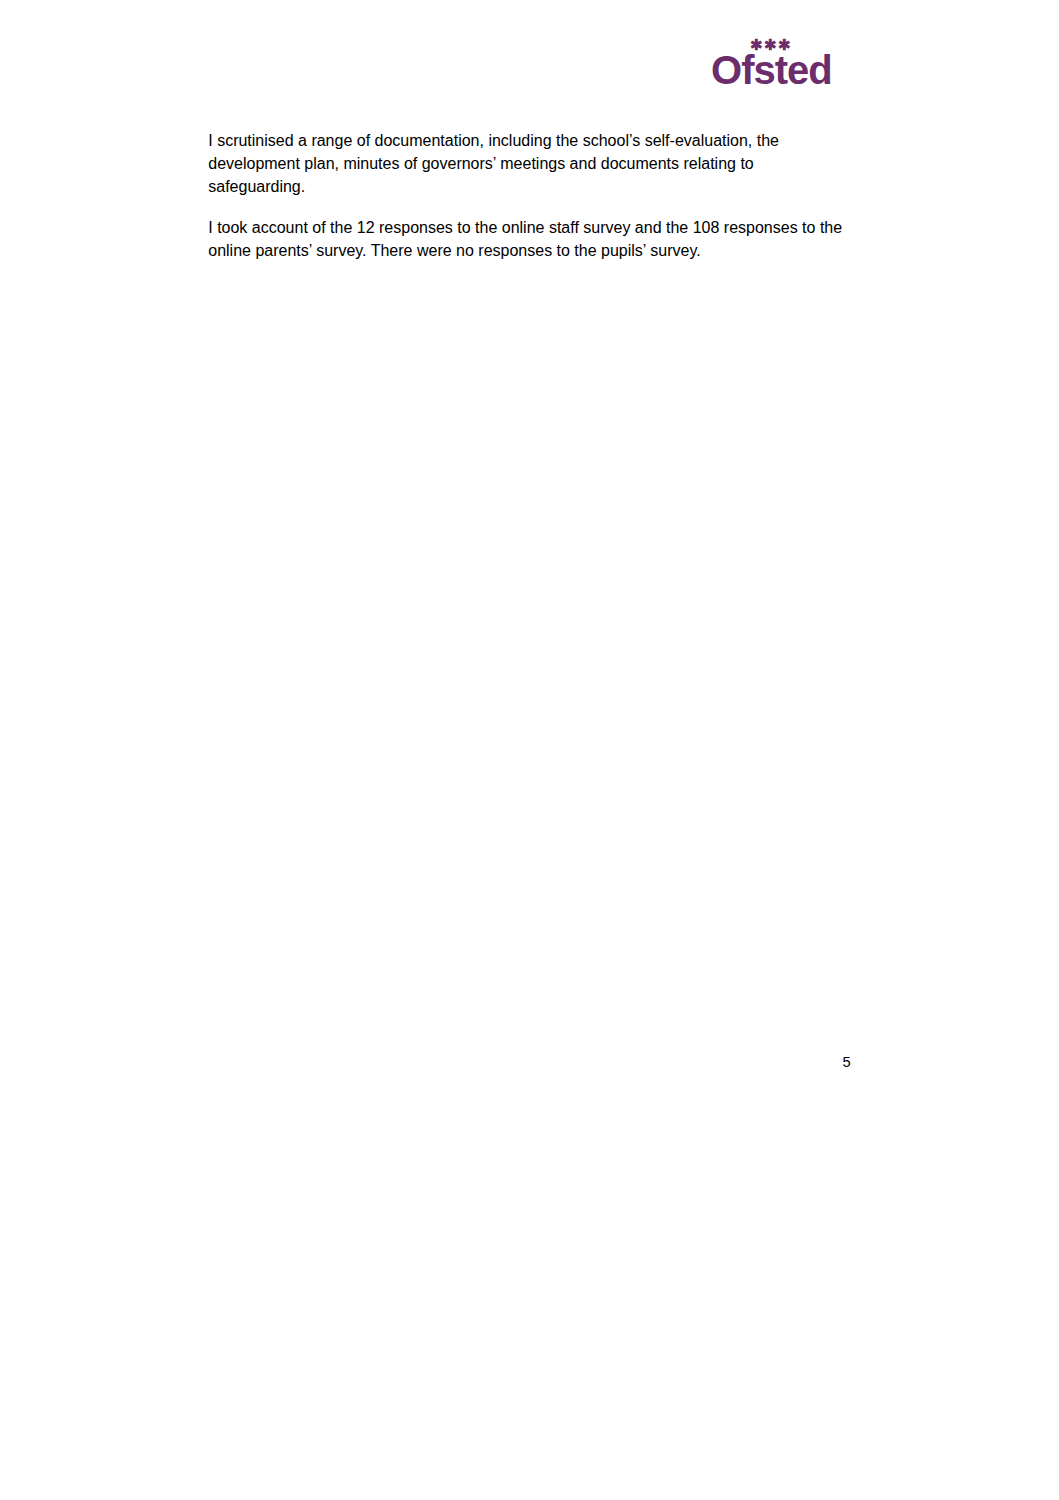✱✱✱
Ofsted
I scrutinised a range of documentation, including the school’s self-evaluation, the development plan, minutes of governors’ meetings and documents relating to safeguarding.
I took account of the 12 responses to the online staff survey and the 108 responses to the online parents’ survey. There were no responses to the pupils’ survey.
5